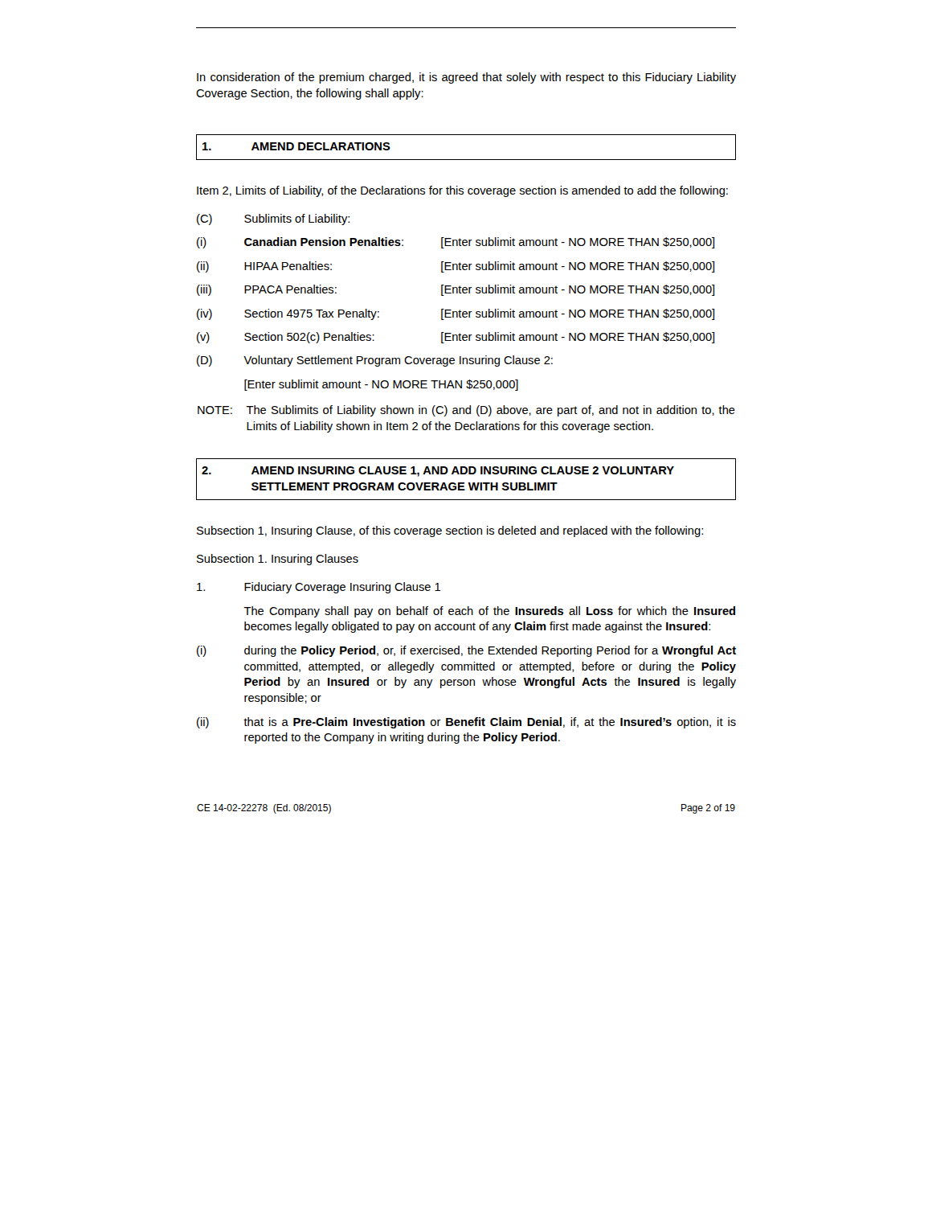In consideration of the premium charged, it is agreed that solely with respect to this Fiduciary Liability Coverage Section, the following shall apply:
| 1. | AMEND DECLARATIONS |
Item 2, Limits of Liability, of the Declarations for this coverage section is amended to add the following:
| (C) | Sublimits of Liability: |
| (i) | Canadian Pension Penalties : | [Enter sublimit amount - NO MORE THAN $250,000] |
| (ii) | HIPAA Penalties: | [Enter sublimit amount - NO MORE THAN $250,000] |
| (iii) | PPACA Penalties: | [Enter sublimit amount - NO MORE THAN $250,000] |
| (iv) | Section 4975 Tax Penalty: | [Enter sublimit amount - NO MORE THAN $250,000] |
| (v) | Section 502(c) Penalties: | [Enter sublimit amount - NO MORE THAN $250,000] |
| (D) | Voluntary Settlement Program Coverage Insuring Clause 2: |
| | [Enter sublimit amount - NO MORE THAN $250,000] |
| NOTE: | The Sublimits of Liability shown in (C) and (D) above, are part of, and not in addition to, the Limits of Liability shown in Item 2 of the Declarations for this coverage section. |
| 2. | AMEND INSURING CLAUSE 1, AND ADD INSURING CLAUSE 2 VOLUNTARY SETTLEMENT PROGRAM COVERAGE WITH SUBLIMIT |
Subsection 1, Insuring Clause, of this coverage section is deleted and replaced with the following:
Subsection 1. Insuring Clauses
| 1. | Fiduciary Coverage Insuring Clause 1 |
| | The Company shall pay on behalf of each of the Insureds all Loss for which the Insured becomes legally obligated to pay on account of any Claim first made against the Insured : |
| (i) | during the Policy Period , or, if exercised, the Extended Reporting Period for a Wrongful Act committed, attempted, or allegedly committed or attempted, before or during the Policy Period by an Insured or by any person whose Wrongful Acts the Insured is legally responsible; or |
| (ii) | that is a Pre-Claim Investigation or Benefit Claim Denial , if, at the Insured’s option, it is reported to the Company in writing during the Policy Period . |
| CE 14-02-22278 (Ed. 08/2015) | Page 2 of 19 |